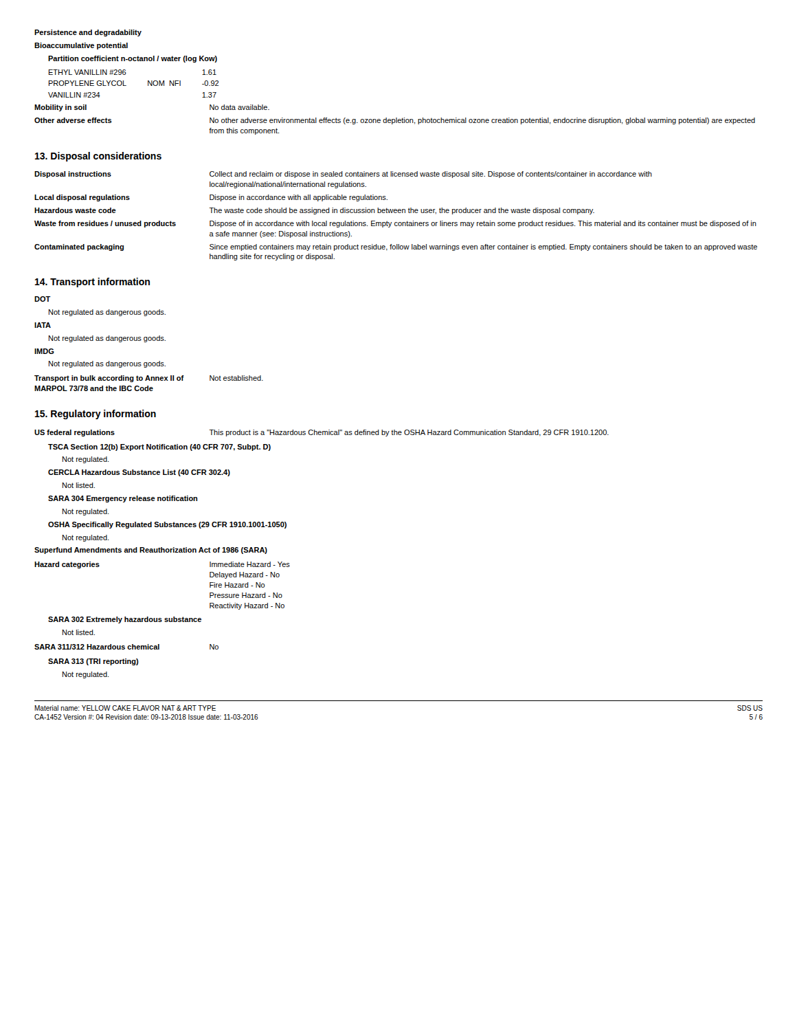Persistence and degradability
Bioaccumulative potential
Partition coefficient n-octanol / water (log Kow)
| ETHYL VANILLIN #296 | | 1.61 |
| PROPYLENE GLYCOL | NOM NFI | -0.92 |
| VANILLIN #234 | | 1.37 |
| Mobility in soil | No data available. |
| Other adverse effects | No other adverse environmental effects (e.g. ozone depletion, photochemical ozone creation potential, endocrine disruption, global warming potential) are expected from this component. |
13. Disposal considerations
| Disposal instructions | Collect and reclaim or dispose in sealed containers at licensed waste disposal site. Dispose of contents/container in accordance with local/regional/national/international regulations. |
| Local disposal regulations | Dispose in accordance with all applicable regulations. |
| Hazardous waste code | The waste code should be assigned in discussion between the user, the producer and the waste disposal company. |
| Waste from residues / unused products | Dispose of in accordance with local regulations. Empty containers or liners may retain some product residues. This material and its container must be disposed of in a safe manner (see: Disposal instructions). |
| Contaminated packaging | Since emptied containers may retain product residue, follow label warnings even after container is emptied. Empty containers should be taken to an approved waste handling site for recycling or disposal. |
14. Transport information
DOT
Not regulated as dangerous goods.
IATA
Not regulated as dangerous goods.
IMDG
Not regulated as dangerous goods.
| Transport in bulk according to Annex II of MARPOL 73/78 and the IBC Code | Not established. |
15. Regulatory information
| US federal regulations | This product is a "Hazardous Chemical" as defined by the OSHA Hazard Communication Standard, 29 CFR 1910.1200. |
TSCA Section 12(b) Export Notification (40 CFR 707, Subpt. D)
Not regulated.
CERCLA Hazardous Substance List (40 CFR 302.4)
Not listed.
SARA 304 Emergency release notification
Not regulated.
OSHA Specifically Regulated Substances (29 CFR 1910.1001-1050)
Not regulated.
Superfund Amendments and Reauthorization Act of 1986 (SARA)
| Hazard categories | Immediate Hazard - Yes Delayed Hazard - No Fire Hazard - No Pressure Hazard - No Reactivity Hazard - No |
SARA 302 Extremely hazardous substance
Not listed.
| SARA 311/312 Hazardous chemical | No |
SARA 313 (TRI reporting)
Not regulated.
Material name: YELLOW CAKE FLAVOR NAT & ART TYPE
CA-1452 Version #: 04 Revision date: 09-13-2018 Issue date: 11-03-2016
SDS US
5 / 6